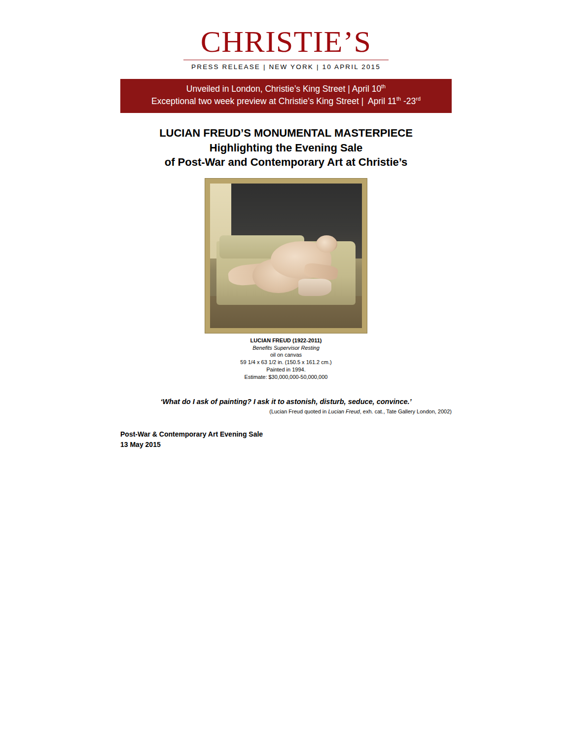CHRISTIE’S
PRESS RELEASE | NEW YORK | 10 APRIL 2015
Unveiled in London, Christie’s King Street | April 10th Exceptional two week preview at Christie’s King Street | April 11th -23rd
LUCIAN FREUD’S MONUMENTAL MASTERPIECE Highlighting the Evening Sale of Post-War and Contemporary Art at Christie’s
LUCIAN FREUD (1922-2011)
Benefits Supervisor Resting
oil on canvas
59 1/4 x 63 1/2 in. (150.5 x 161.2 cm.)
Painted in 1994.
Estimate: $30,000,000-50,000,000
‘What do I ask of painting? I ask it to astonish, disturb, seduce, convince.’
(Lucian Freud quoted in Lucian Freud, exh. cat., Tate Gallery London, 2002)
Post-War & Contemporary Art Evening Sale
13 May 2015